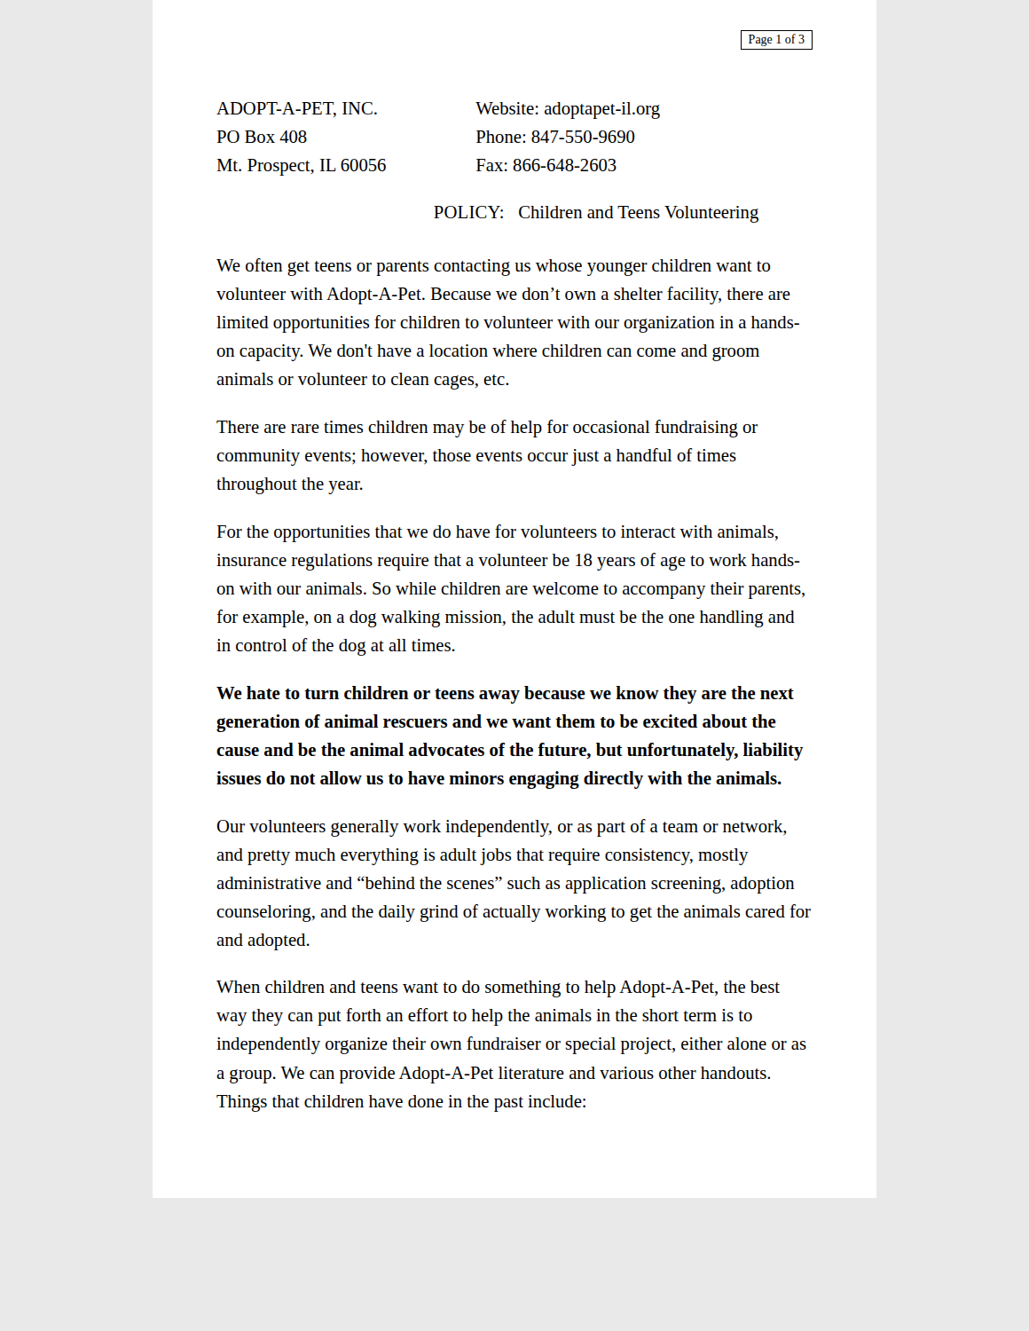Page 1 of 3
ADOPT-A-PET, INC. PO Box 408 Mt. Prospect, IL 60056
Website: adoptapet-il.org Phone: 847-550-9690 Fax: 866-648-2603
POLICY: Children and Teens Volunteering
We often get teens or parents contacting us whose younger children want to volunteer with Adopt-A-Pet. Because we don’t own a shelter facility, there are limited opportunities for children to volunteer with our organization in a hands-on capacity. We don't have a location where children can come and groom animals or volunteer to clean cages, etc.
There are rare times children may be of help for occasional fundraising or community events; however, those events occur just a handful of times throughout the year.
For the opportunities that we do have for volunteers to interact with animals, insurance regulations require that a volunteer be 18 years of age to work hands-on with our animals. So while children are welcome to accompany their parents, for example, on a dog walking mission, the adult must be the one handling and in control of the dog at all times.
We hate to turn children or teens away because we know they are the next generation of animal rescuers and we want them to be excited about the cause and be the animal advocates of the future, but unfortunately, liability issues do not allow us to have minors engaging directly with the animals.
Our volunteers generally work independently, or as part of a team or network, and pretty much everything is adult jobs that require consistency, mostly administrative and “behind the scenes” such as application screening, adoption counseloring, and the daily grind of actually working to get the animals cared for and adopted.
When children and teens want to do something to help Adopt-A-Pet, the best way they can put forth an effort to help the animals in the short term is to independently organize their own fundraiser or special project, either alone or as a group. We can provide Adopt-A-Pet literature and various other handouts. Things that children have done in the past include: